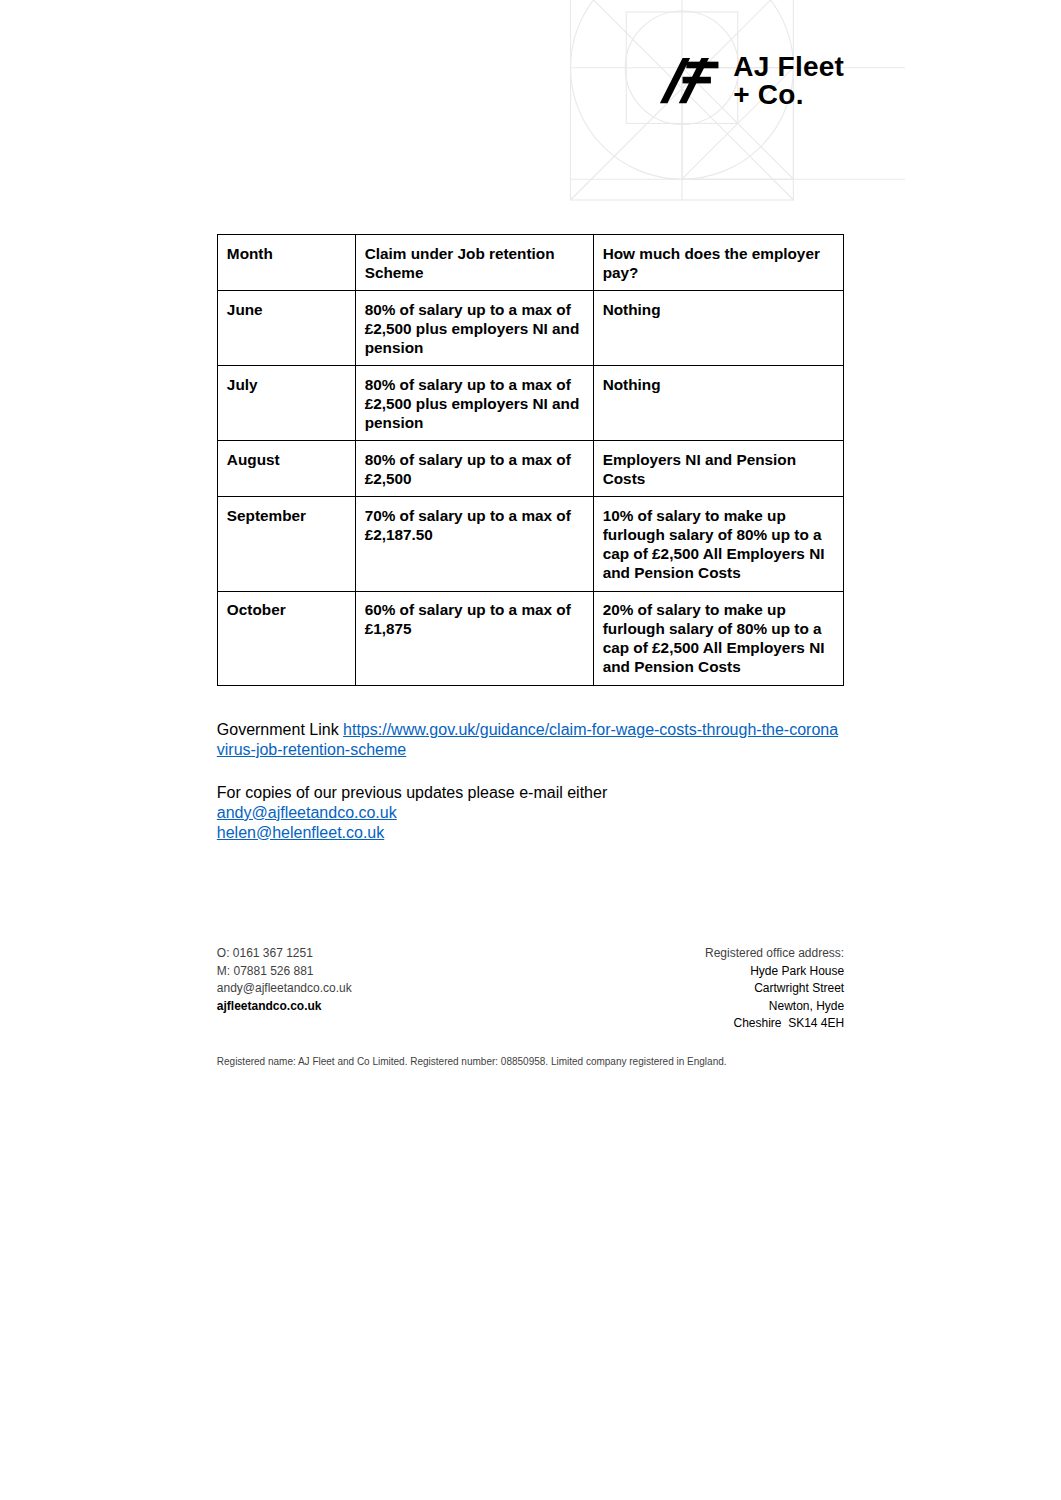AJ Fleet + Co.
| Month | Claim under Job retention Scheme | How much does the employer pay? |
| --- | --- | --- |
| June | 80% of salary up to a max of £2,500 plus employers NI and pension | Nothing |
| July | 80% of salary up to a max of £2,500 plus employers NI and pension | Nothing |
| August | 80% of salary up to a max of £2,500 | Employers NI and Pension Costs |
| September | 70% of salary up to a max of £2,187.50 | 10% of salary to make up furlough salary of 80% up to a cap of £2,500 All Employers NI and Pension Costs |
| October | 60% of salary up to a max of £1,875 | 20% of salary to make up furlough salary of 80% up to a cap of £2,500 All Employers NI and Pension Costs |
Government Link https://www.gov.uk/guidance/claim-for-wage-costs-through-the-coronavirus-job-retention-scheme
For copies of our previous updates please e-mail either
andy@ajfleetandco.co.uk
helen@helenfleet.co.uk
O: 0161 367 1251
M: 07881 526 881
andy@ajfleetandco.co.uk
ajfleetandco.co.uk
Registered office address:
Hyde Park House
Cartwright Street
Newton, Hyde
Cheshire SK14 4EH
Registered name: AJ Fleet and Co Limited. Registered number: 08850958. Limited company registered in England.